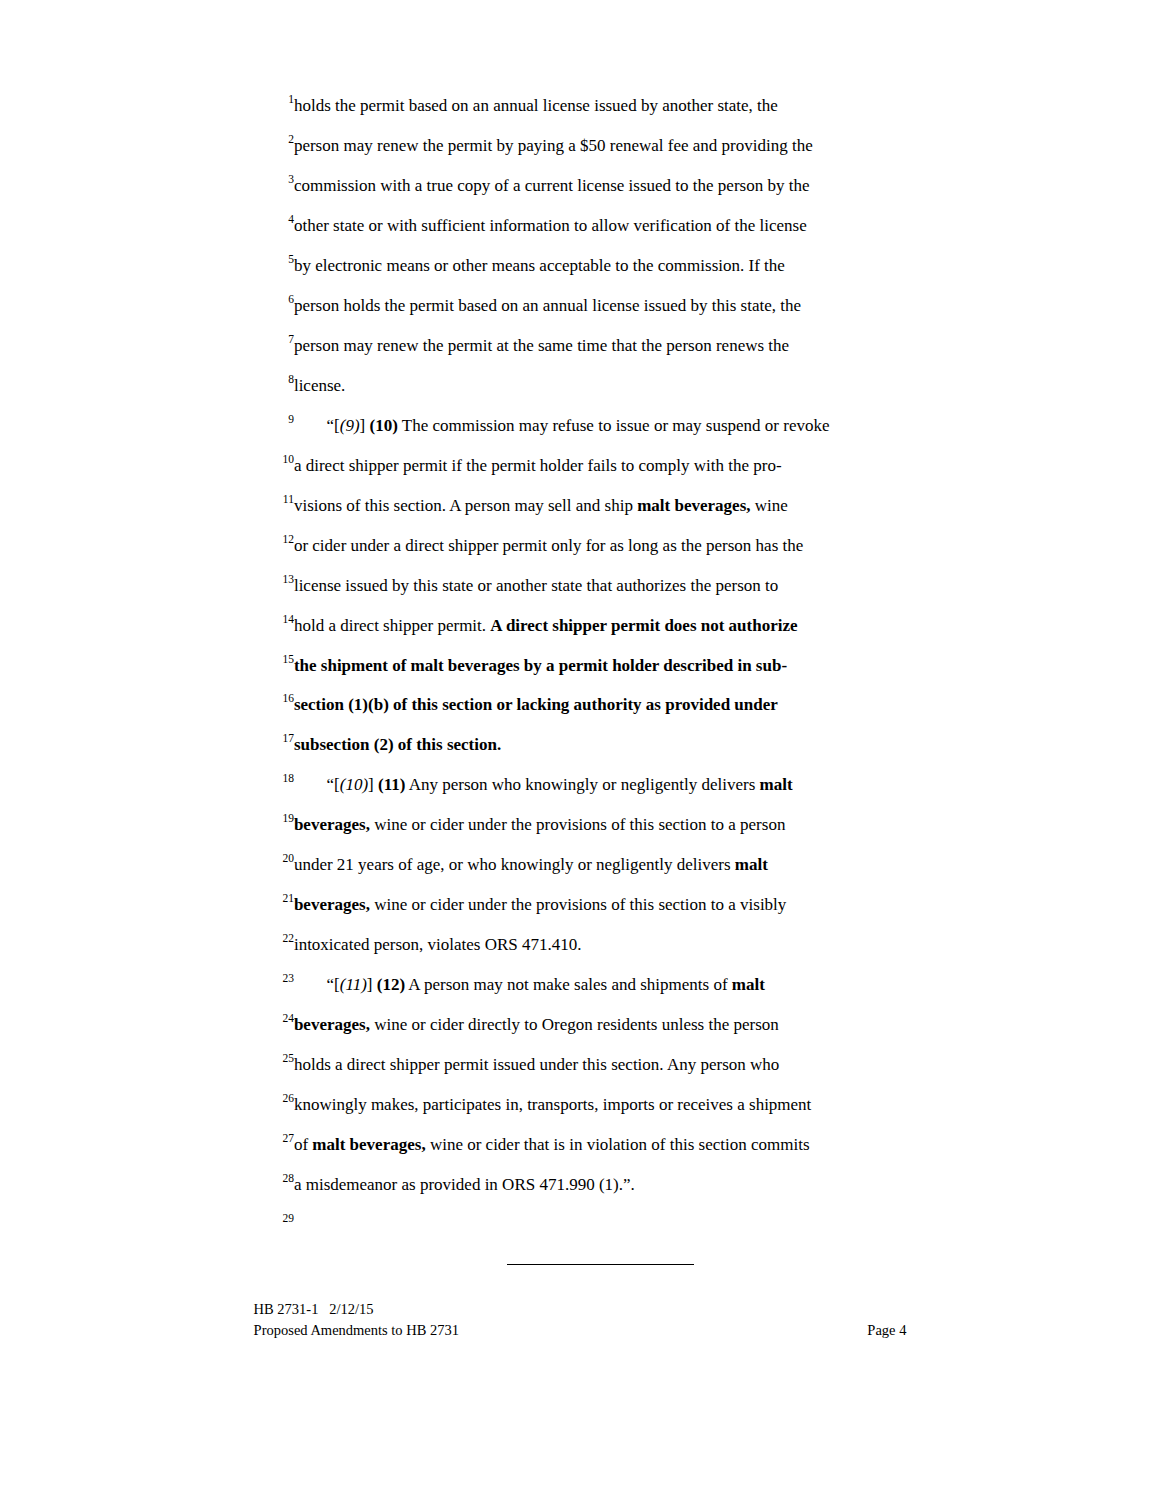| 1 | holds the permit based on an annual license issued by another state, the |
| 2 | person may renew the permit by paying a $50 renewal fee and providing the |
| 3 | commission with a true copy of a current license issued to the person by the |
| 4 | other state or with sufficient information to allow verification of the license |
| 5 | by electronic means or other means acceptable to the commission. If the |
| 6 | person holds the permit based on an annual license issued by this state, the |
| 7 | person may renew the permit at the same time that the person renews the |
| 8 | license. |
| 9 | “[ (9) ] (10) The commission may refuse to issue or may suspend or revoke |
| 10 | a direct shipper permit if the permit holder fails to comply with the pro- |
| 11 | visions of this section. A person may sell and ship malt beverages, wine |
| 12 | or cider under a direct shipper permit only for as long as the person has the |
| 13 | license issued by this state or another state that authorizes the person to |
| 14 | hold a direct shipper permit. A direct shipper permit does not authorize |
| 15 | the shipment of malt beverages by a permit holder described in sub- |
| 16 | section (1)(b) of this section or lacking authority as provided under |
| 17 | subsection (2) of this section. |
| 18 | “[ (10) ] (11) Any person who knowingly or negligently delivers malt |
| 19 | beverages, wine or cider under the provisions of this section to a person |
| 20 | under 21 years of age, or who knowingly or negligently delivers malt |
| 21 | beverages, wine or cider under the provisions of this section to a visibly |
| 22 | intoxicated person, violates ORS 471.410. |
| 23 | “[ (11) ] (12) A person may not make sales and shipments of malt |
| 24 | beverages, wine or cider directly to Oregon residents unless the person |
| 25 | holds a direct shipper permit issued under this section. Any person who |
| 26 | knowingly makes, participates in, transports, imports or receives a shipment |
| 27 | of malt beverages, wine or cider that is in violation of this section commits |
| 28 | a misdemeanor as provided in ORS 471.990 (1).”. |
| 29 | |
HB 2731-1 2/12/15
Proposed Amendments to HB 2731 Page 4